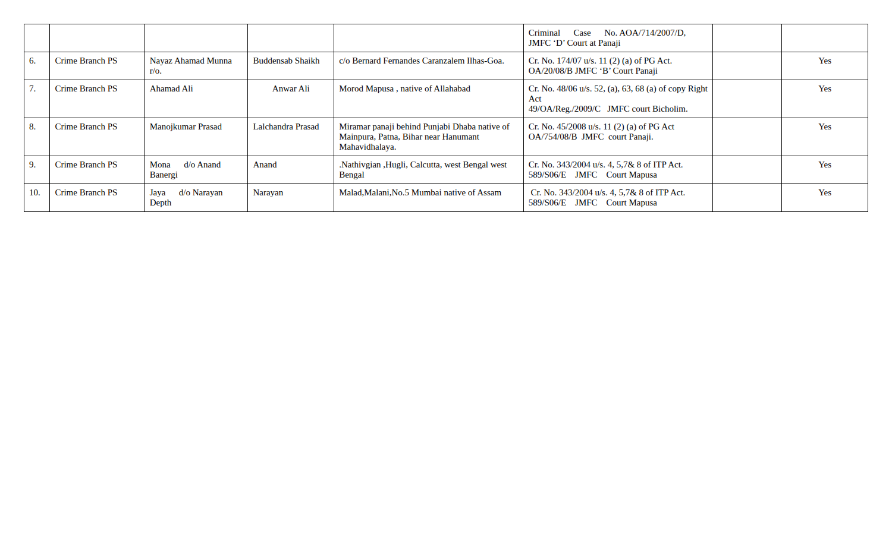| | | | | | Criminal Case No. AOA/714/2007/D, JMFC ‘D’ Court at Panaji | | |
| 6. | Crime Branch PS | Nayaz Ahamad Munna r/o. | Buddensab Shaikh | c/o Bernard Fernandes Caranzalem Ilhas-Goa. | Cr. No. 174/07 u/s. 11 (2) (a) of PG Act. OA/20/08/B JMFC ‘B’ Court Panaji | | Yes |
| 7. | Crime Branch PS | Ahamad Ali | Anwar Ali | Morod Mapusa , native of Allahabad | Cr. No. 48/06 u/s. 52, (a), 63, 68 (a) of copy Right Act 49/OA/Reg./2009/C JMFC court Bicholim. | | Yes |
| 8. | Crime Branch PS | Manojkumar Prasad | Lalchandra Prasad | Miramar panaji behind Punjabi Dhaba native of Mainpura, Patna, Bihar near Hanumant Mahavidhalaya. | Cr. No. 45/2008 u/s. 11 (2) (a) of PG Act OA/754/08/B JMFC court Panaji. | | Yes |
| 9. | Crime Branch PS | Mona d/o Anand Banergi | Anand | .Nathivgian ,Hugli, Calcutta, west Bengal west Bengal | Cr. No. 343/2004 u/s. 4, 5,7& 8 of ITP Act. 589/S06/E JMFC Court Mapusa | | Yes |
| 10. | Crime Branch PS | Jaya d/o Narayan Depth | Narayan | Malad,Malani,No.5 Mumbai native of Assam | Cr. No. 343/2004 u/s. 4, 5,7& 8 of ITP Act. 589/S06/E JMFC Court Mapusa | | Yes |